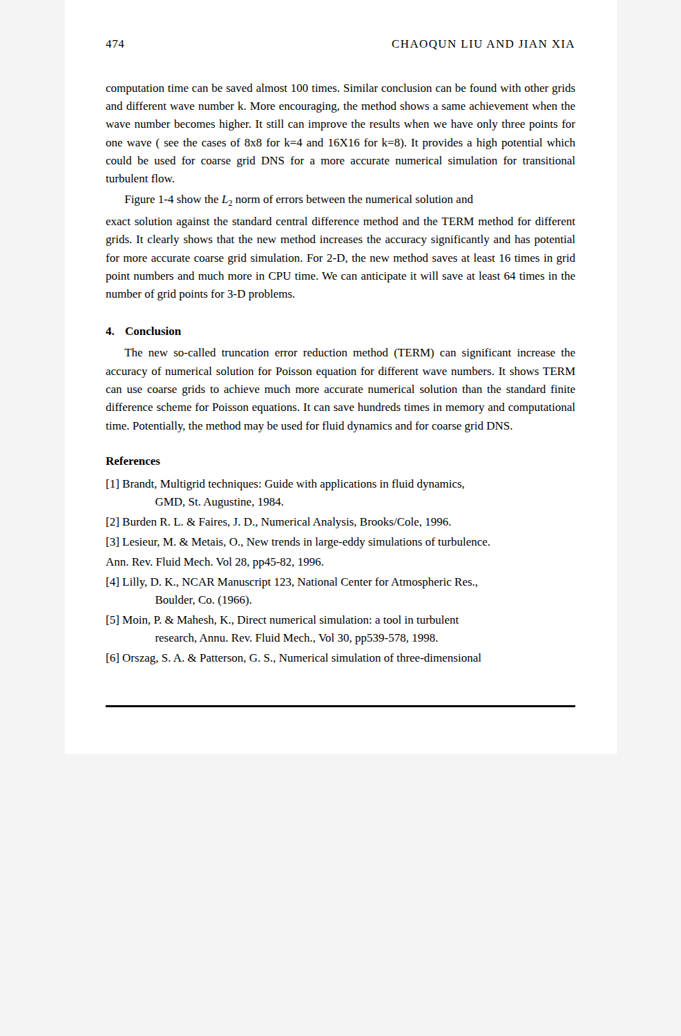474 Chaoqun Liu and Jian Xia
computation time can be saved almost 100 times. Similar conclusion can be found with other grids and different wave number k. More encouraging, the method shows a same achievement when the wave number becomes higher. It still can improve the results when we have only three points for one wave ( see the cases of 8x8 for k=4 and 16X16 for k=8). It provides a high potential which could be used for coarse grid DNS for a more accurate numerical simulation for transitional turbulent flow.
Figure 1-4 show the L2 norm of errors between the numerical solution and
exact solution against the standard central difference method and the TERM method for different grids. It clearly shows that the new method increases the accuracy significantly and has potential for more accurate coarse grid simulation. For 2-D, the new method saves at least 16 times in grid point numbers and much more in CPU time. We can anticipate it will save at least 64 times in the number of grid points for 3-D problems.
4. Conclusion
The new so-called truncation error reduction method (TERM) can significant increase the accuracy of numerical solution for Poisson equation for different wave numbers. It shows TERM can use coarse grids to achieve much more accurate numerical solution than the standard finite difference scheme for Poisson equations. It can save hundreds times in memory and computational time. Potentially, the method may be used for fluid dynamics and for coarse grid DNS.
References
[1] Brandt, Multigrid techniques: Guide with applications in fluid dynamics,GMD, St. Augustine, 1984.
[2] Burden R. L. & Faires, J. D., Numerical Analysis, Brooks/Cole, 1996.
[3] Lesieur, M. & Metais, O., New trends in large-eddy simulations of turbulence.
Ann. Rev. Fluid Mech. Vol 28, pp45-82, 1996.
[4] Lilly, D. K., NCAR Manuscript 123, National Center for Atmospheric Res.,Boulder, Co. (1966).
[5] Moin, P. & Mahesh, K., Direct numerical simulation: a tool in turbulentresearch, Annu. Rev. Fluid Mech., Vol 30, pp539-578, 1998.
[6] Orszag, S. A. & Patterson, G. S., Numerical simulation of three-dimensional